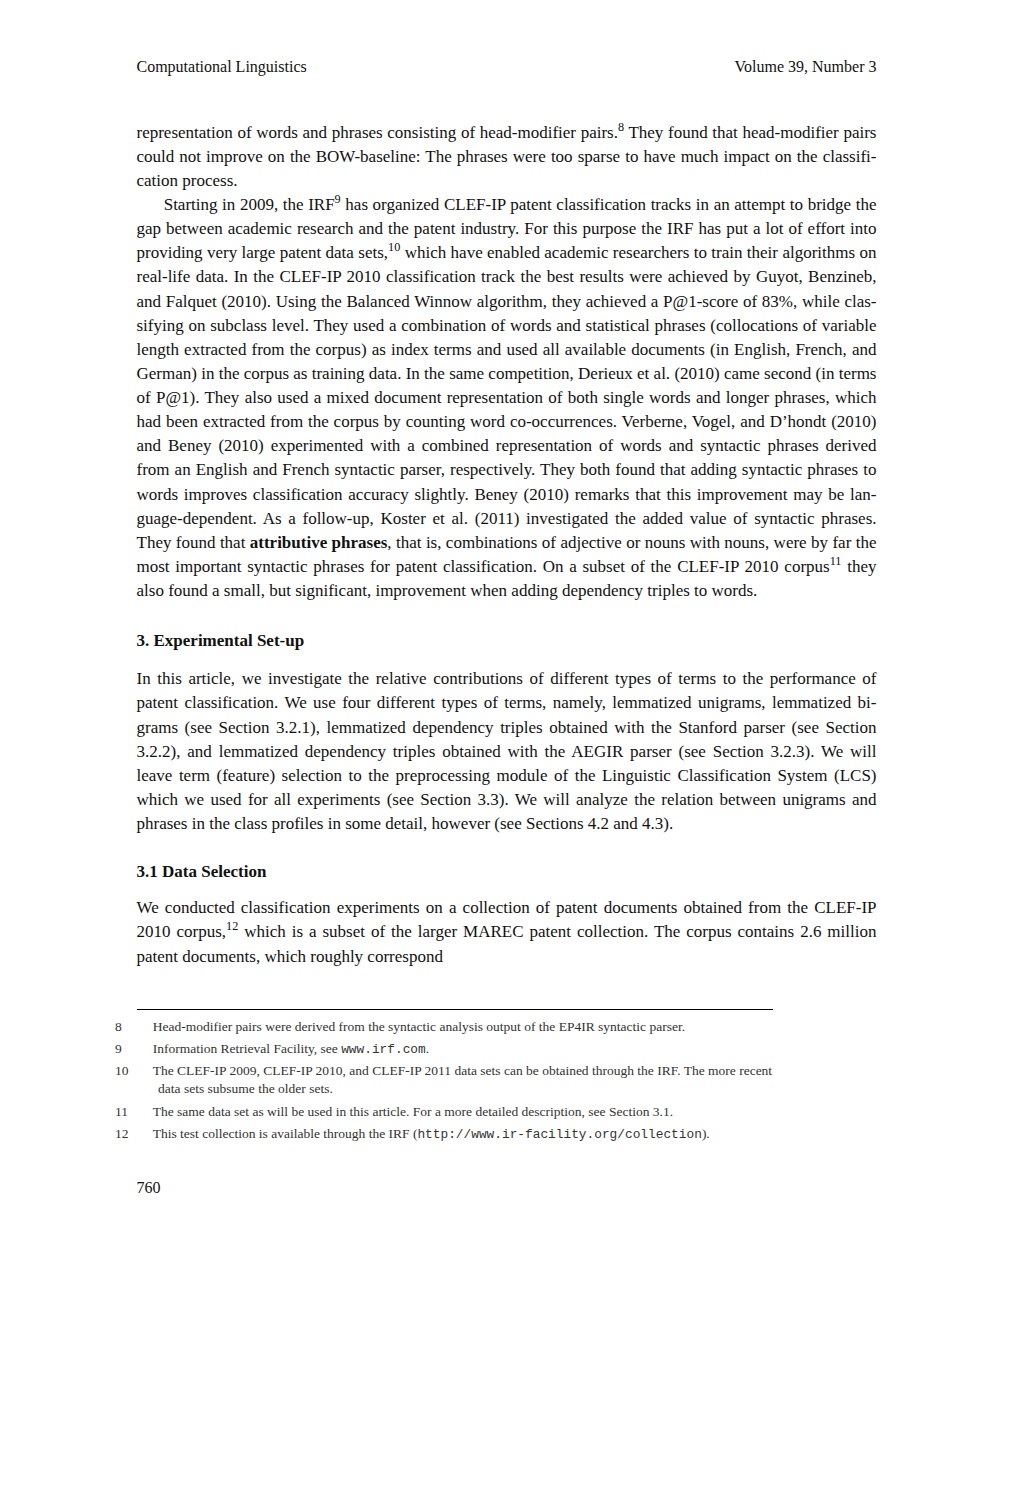Computational Linguistics
Volume 39, Number 3
representation of words and phrases consisting of head-modifier pairs.8 They found that head-modifier pairs could not improve on the BOW-baseline: The phrases were too sparse to have much impact on the classification process.
Starting in 2009, the IRF9 has organized CLEF-IP patent classification tracks in an attempt to bridge the gap between academic research and the patent industry. For this purpose the IRF has put a lot of effort into providing very large patent data sets,10 which have enabled academic researchers to train their algorithms on real-life data. In the CLEF-IP 2010 classification track the best results were achieved by Guyot, Benzineb, and Falquet (2010). Using the Balanced Winnow algorithm, they achieved a P@1-score of 83%, while classifying on subclass level. They used a combination of words and statistical phrases (collocations of variable length extracted from the corpus) as index terms and used all available documents (in English, French, and German) in the corpus as training data. In the same competition, Derieux et al. (2010) came second (in terms of P@1). They also used a mixed document representation of both single words and longer phrases, which had been extracted from the corpus by counting word co-occurrences. Verberne, Vogel, and D’hondt (2010) and Beney (2010) experimented with a combined representation of words and syntactic phrases derived from an English and French syntactic parser, respectively. They both found that adding syntactic phrases to words improves classification accuracy slightly. Beney (2010) remarks that this improvement may be language-dependent. As a follow-up, Koster et al. (2011) investigated the added value of syntactic phrases. They found that attributive phrases, that is, combinations of adjective or nouns with nouns, were by far the most important syntactic phrases for patent classification. On a subset of the CLEF-IP 2010 corpus11 they also found a small, but significant, improvement when adding dependency triples to words.
3. Experimental Set-up
In this article, we investigate the relative contributions of different types of terms to the performance of patent classification. We use four different types of terms, namely, lemmatized unigrams, lemmatized bigrams (see Section 3.2.1), lemmatized dependency triples obtained with the Stanford parser (see Section 3.2.2), and lemmatized dependency triples obtained with the AEGIR parser (see Section 3.2.3). We will leave term (feature) selection to the preprocessing module of the Linguistic Classification System (LCS) which we used for all experiments (see Section 3.3). We will analyze the relation between unigrams and phrases in the class profiles in some detail, however (see Sections 4.2 and 4.3).
3.1 Data Selection
We conducted classification experiments on a collection of patent documents obtained from the CLEF-IP 2010 corpus,12 which is a subset of the larger MAREC patent collection. The corpus contains 2.6 million patent documents, which roughly correspond
8 Head-modifier pairs were derived from the syntactic analysis output of the EP4IR syntactic parser.
9 Information Retrieval Facility, see www.irf.com.
10 The CLEF-IP 2009, CLEF-IP 2010, and CLEF-IP 2011 data sets can be obtained through the IRF. The more recent data sets subsume the older sets.
11 The same data set as will be used in this article. For a more detailed description, see Section 3.1.
12 This test collection is available through the IRF (http://www.ir-facility.org/collection).
760